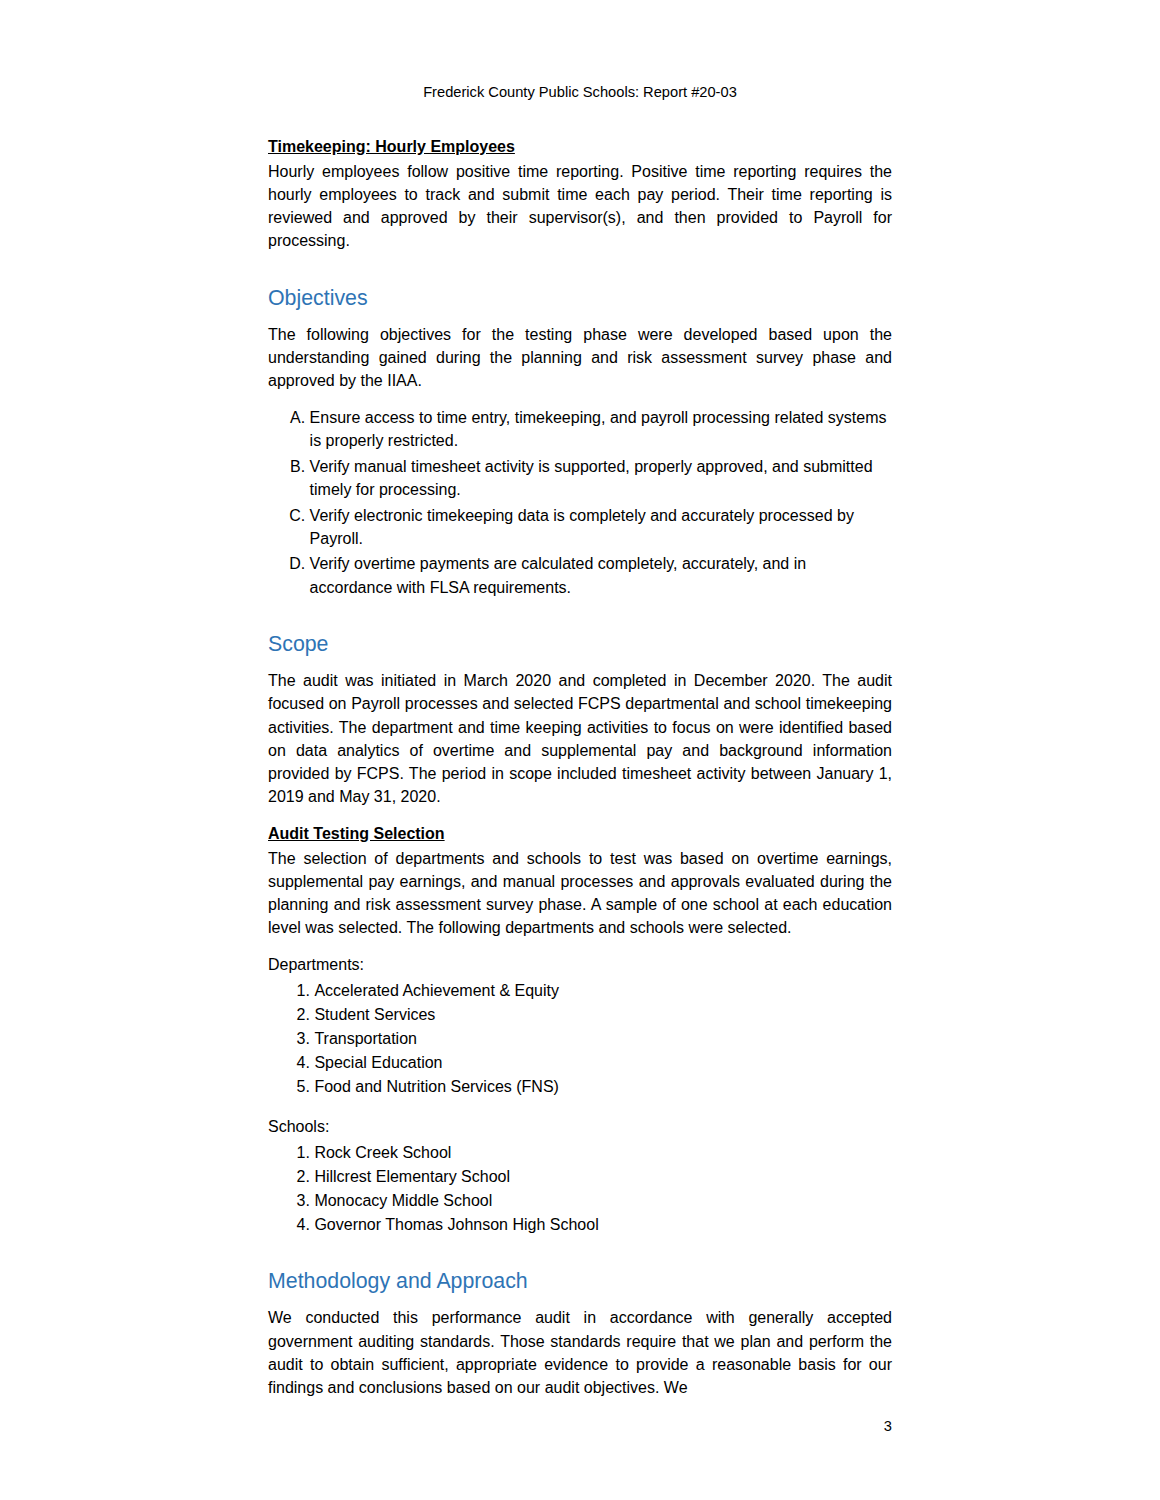Frederick County Public Schools: Report #20-03
Timekeeping: Hourly Employees
Hourly employees follow positive time reporting. Positive time reporting requires the hourly employees to track and submit time each pay period. Their time reporting is reviewed and approved by their supervisor(s), and then provided to Payroll for processing.
Objectives
The following objectives for the testing phase were developed based upon the understanding gained during the planning and risk assessment survey phase and approved by the IIAA.
Ensure access to time entry, timekeeping, and payroll processing related systems is properly restricted.
Verify manual timesheet activity is supported, properly approved, and submitted timely for processing.
Verify electronic timekeeping data is completely and accurately processed by Payroll.
Verify overtime payments are calculated completely, accurately, and in accordance with FLSA requirements.
Scope
The audit was initiated in March 2020 and completed in December 2020. The audit focused on Payroll processes and selected FCPS departmental and school timekeeping activities. The department and time keeping activities to focus on were identified based on data analytics of overtime and supplemental pay and background information provided by FCPS. The period in scope included timesheet activity between January 1, 2019 and May 31, 2020.
Audit Testing Selection
The selection of departments and schools to test was based on overtime earnings, supplemental pay earnings, and manual processes and approvals evaluated during the planning and risk assessment survey phase. A sample of one school at each education level was selected. The following departments and schools were selected.
Departments:
Accelerated Achievement & Equity
Student Services
Transportation
Special Education
Food and Nutrition Services (FNS)
Schools:
Rock Creek School
Hillcrest Elementary School
Monocacy Middle School
Governor Thomas Johnson High School
Methodology and Approach
We conducted this performance audit in accordance with generally accepted government auditing standards. Those standards require that we plan and perform the audit to obtain sufficient, appropriate evidence to provide a reasonable basis for our findings and conclusions based on our audit objectives. We
3